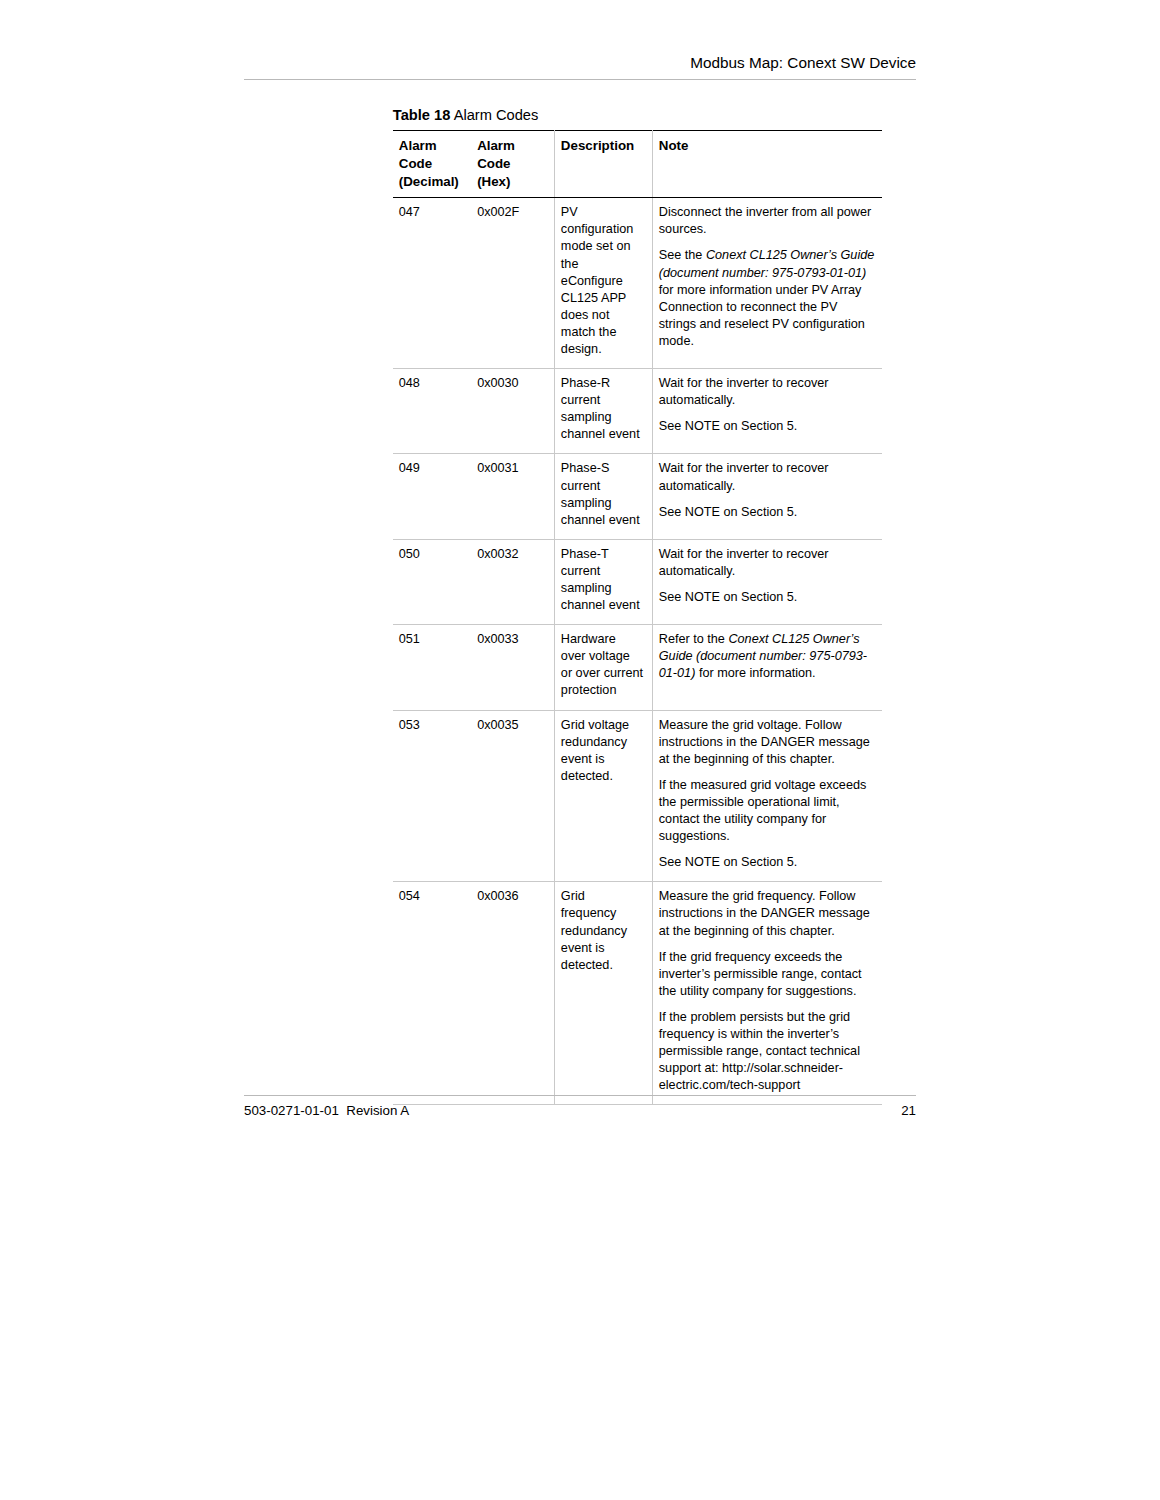Modbus Map: Conext SW Device
Table 18 Alarm Codes
| Alarm Code (Decimal) | Alarm Code (Hex) | Description | Note |
| --- | --- | --- | --- |
| 047 | 0x002F | PV configuration mode set on the eConfigure CL125 APP does not match the design. | Disconnect the inverter from all power sources. See the Conext CL125 Owner’s Guide (document number: 975-0793-01-01) for more information under PV Array Connection to reconnect the PV strings and reselect PV configuration mode. |
| 048 | 0x0030 | Phase-R current sampling channel event | Wait for the inverter to recover automatically. See NOTE on Section 5. |
| 049 | 0x0031 | Phase-S current sampling channel event | Wait for the inverter to recover automatically. See NOTE on Section 5. |
| 050 | 0x0032 | Phase-T current sampling channel event | Wait for the inverter to recover automatically. See NOTE on Section 5. |
| 051 | 0x0033 | Hardware over voltage or over current protection | Refer to the Conext CL125 Owner’s Guide (document number: 975-0793-01-01) for more information. |
| 053 | 0x0035 | Grid voltage redundancy event is detected. | Measure the grid voltage. Follow instructions in the DANGER message at the beginning of this chapter. If the measured grid voltage exceeds the permissible operational limit, contact the utility company for suggestions. See NOTE on Section 5. |
| 054 | 0x0036 | Grid frequency redundancy event is detected. | Measure the grid frequency. Follow instructions in the DANGER message at the beginning of this chapter. If the grid frequency exceeds the inverter’s permissible range, contact the utility company for suggestions. If the problem persists but the grid frequency is within the inverter’s permissible range, contact technical support at: http://solar.schneider-electric.com/tech-support |
503-0271-01-01 Revision A 21